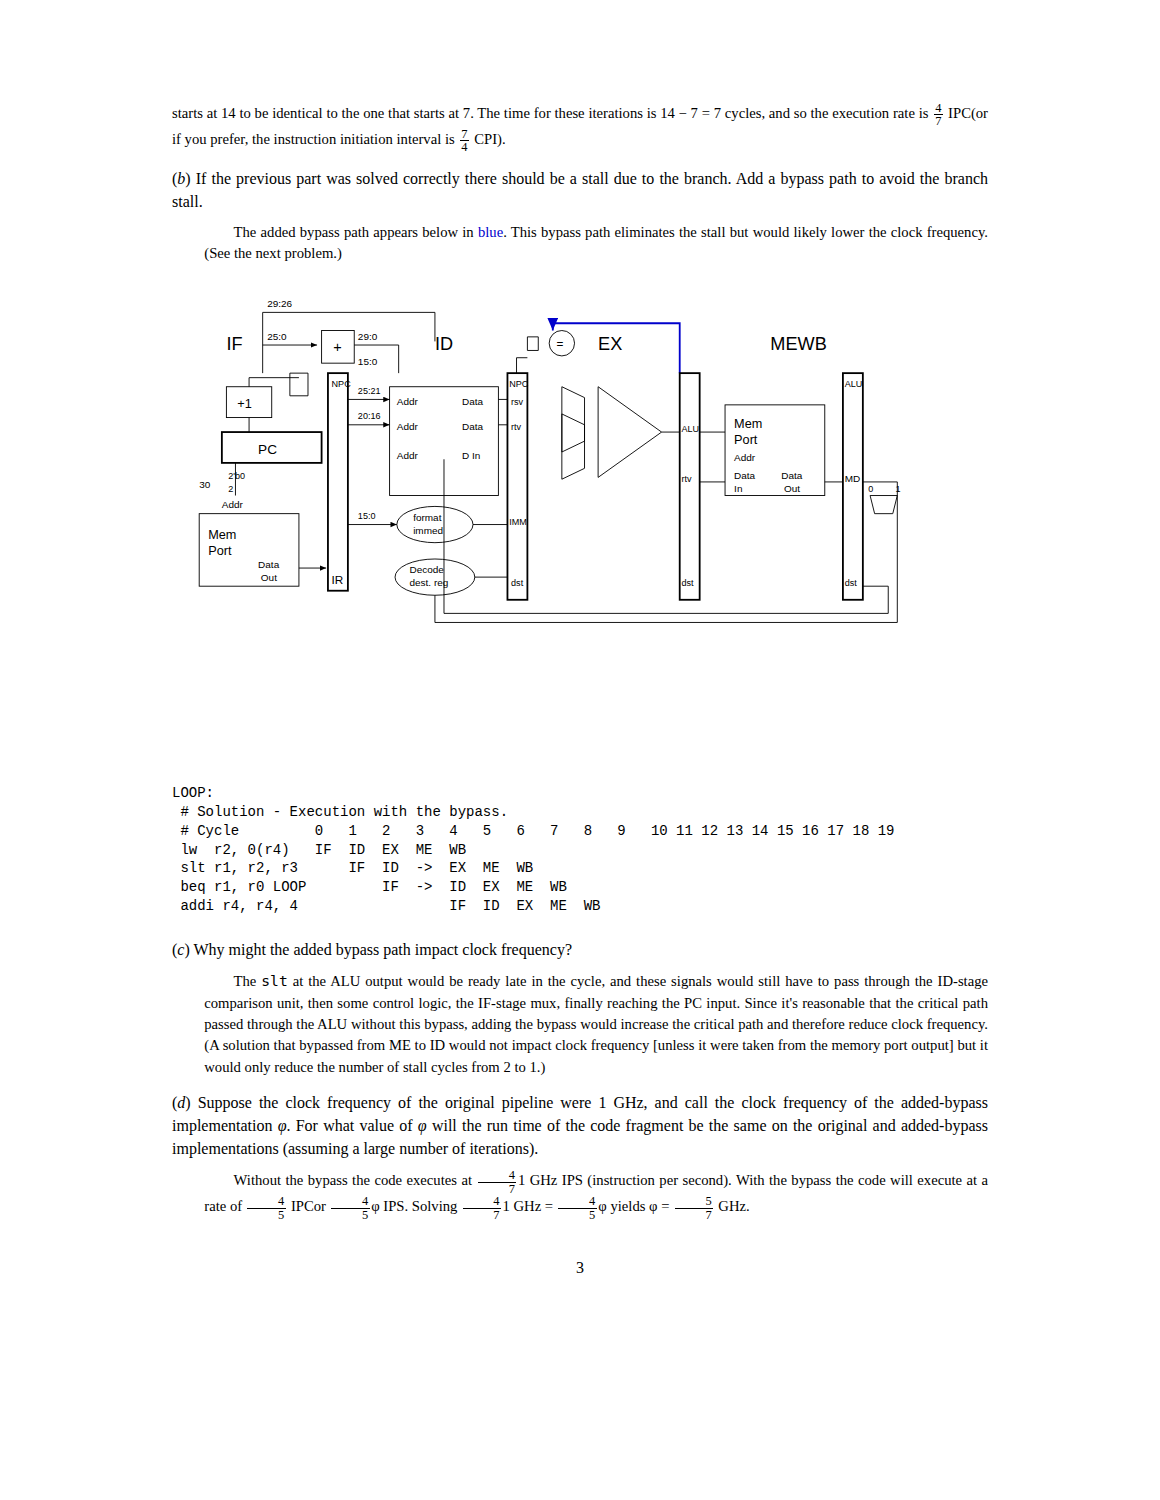starts at 14 to be identical to the one that starts at 7. The time for these iterations is 14 − 7 = 7 cycles, and so the execution rate is 47 IPC(or if you prefer, the instruction initiation interval is 74 CPI).
(b) If the previous part was solved correctly there should be a stall due to the branch. Add a bypass path to avoid the branch stall.
The added bypass path appears below in blue. This bypass path eliminates the stall but would likely lower the clock frequency. (See the next problem.)
IF ID EX ME WB 29:26 25:0 + 29:0 15:0 +1 PC 30 2'b0 2 Addr Mem Port Data Out NPC IR Addr Data Addr Data Addr D In 25:21 20:16 format immed 15:0 Decode dest. reg NPC rsv rtv IMM dst = ALU rtv dst Mem Port Addr Data In Data Out ALU MD dst 0 1
LOOP:
 # Solution - Execution with the bypass.
 # Cycle         0   1   2   3   4   5   6   7   8   9   10 11 12 13 14 15 16 17 18 19
 lw  r2, 0(r4)   IF  ID  EX  ME  WB
 slt r1, r2, r3      IF  ID  ->  EX  ME  WB
 beq r1, r0 LOOP         IF  ->  ID  EX  ME  WB
 addi r4, r4, 4                  IF  ID  EX  ME  WB
(c) Why might the added bypass path impact clock frequency?
The slt at the ALU output would be ready late in the cycle, and these signals would still have to pass through the ID-stage comparison unit, then some control logic, the IF-stage mux, finally reaching the PC input. Since it's reasonable that the critical path passed through the ALU without this bypass, adding the bypass would increase the critical path and therefore reduce clock frequency. (A solution that bypassed from ME to ID would not impact clock frequency [unless it were taken from the memory port output] but it would only reduce the number of stall cycles from 2 to 1.)
(d) Suppose the clock frequency of the original pipeline were 1 GHz, and call the clock frequency of the added-bypass implementation φ. For what value of φ will the run time of the code fragment be the same on the original and added-bypass implementations (assuming a large number of iterations).
Without the bypass the code executes at 471 GHz IPS (instruction per second). With the bypass the code will execute at a rate of 45 IPCor 45φ IPS. Solving 471 GHz = 45φ yields φ = 57 GHz.
3